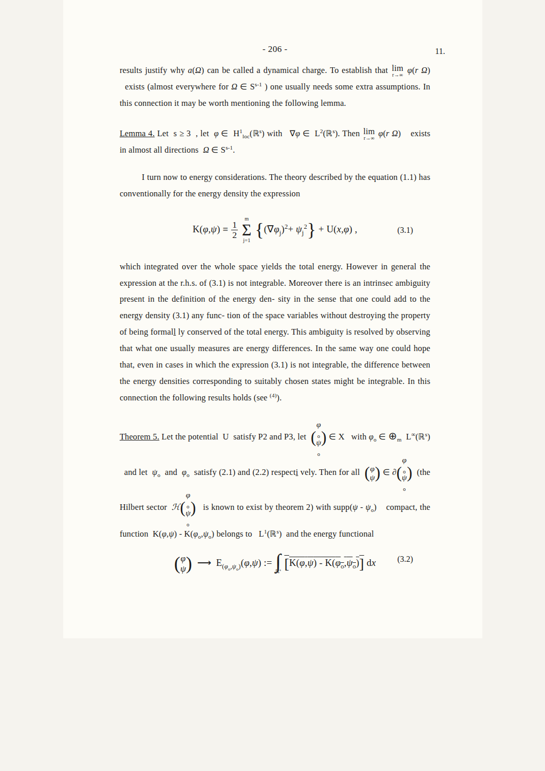- 206 -
11.
results justify why a(Ω) can be called a dynamical charge. To establish that lim r→∞ φ(r Ω) exists (almost everywhere for Ω ∈ Ss-1 ) one usually needs some extra assumptions. In this connection it may be worth mentioning the following lemma.
Lemma 4. Let s ≥ 3 , let φ ∈ H1loc(ℝs) with ∇φ ∈ L2(ℝs). Then lim r→∞ φ(r Ω) exists in almost all directions Ω ∈ Ss-1.
I turn now to energy considerations. The theory described by the equation (1.1) has conventionally for the energy density the expression
K(φ,ψ) ≡ 12 mΣj=1 {(∇φj)2+ ψj2} + U(x,φ) , (3.1)
which integrated over the whole space yields the total energy. However in general the expression at the r.h.s. of (3.1) is not integrable. Moreover there is an intrinsec ambiguity present in the definition of the energy den- sity in the sense that one could add to the energy density (3.1) any func- tion of the space variables without destroying the property of being formall ly conserved of the total energy. This ambiguity is resolved by observing that what one usually measures are energy differences. In the same way one could hope that, even in cases in which the expression (3.1) is not integrable, the difference between the energy densities corresponding to suitably chosen states might be integrable. In this connection the following results holds (see (4)).
Theorem 5. Let the potential U satisfy P2 and P3, let (φo ψo) ∈ X with φo ∈ ⊕m L∞(ℝs) and let ψo and φo satisfy (2.1) and (2.2) respecti vely. Then for all (φψ) ∈ ∂(φo ψo) (the Hilbert sector ℋ(φo ψo) is known to exist by theorem 2) with supp(ψ - ψo) compact, the function K(φ,ψ) - K(φo,ψo) belongs to L1(ℝs) and the energy functional
(φψ) ⟶ E(φo,ψo)(φ,ψ) := ∫ℝs [K(φ,ψ) - K(φo,ψo)] dx (3.2)